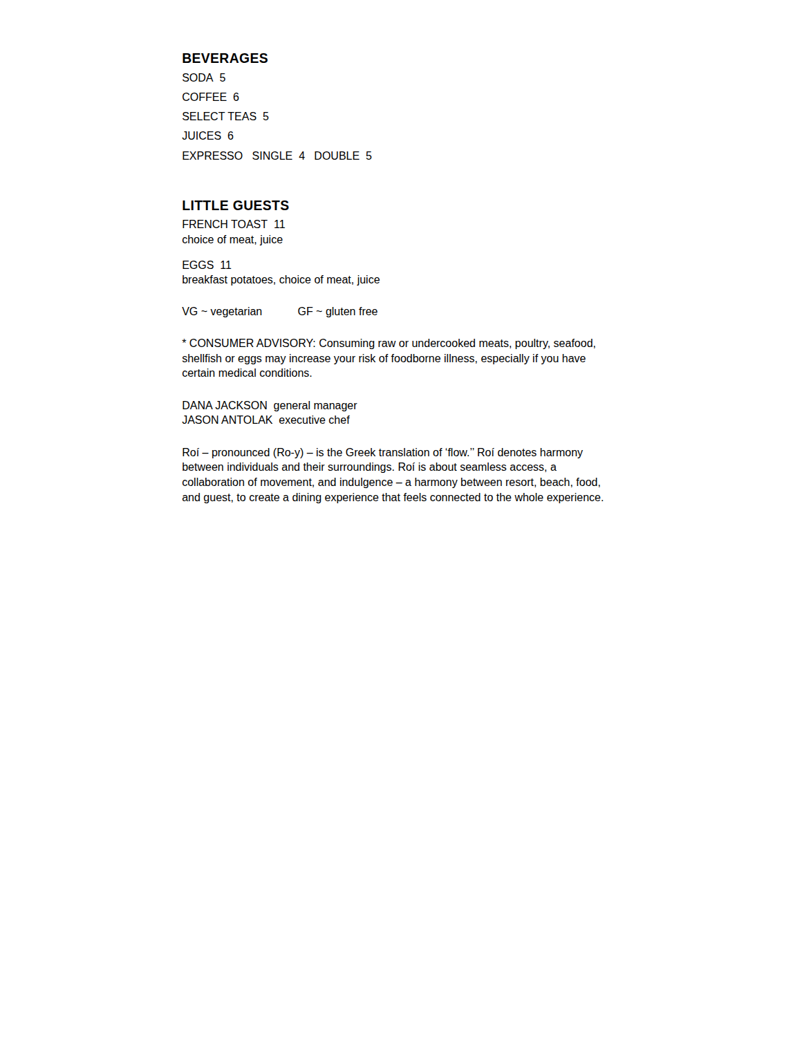BEVERAGES
SODA 5
COFFEE 6
SELECT TEAS 5
JUICES 6
EXPRESSO SINGLE 4 DOUBLE 5
LITTLE GUESTS
FRENCH TOAST 11 choice of meat, juice
EGGS 11 breakfast potatoes, choice of meat, juice
VG ~ vegetarian GF ~ gluten free
* CONSUMER ADVISORY: Consuming raw or undercooked meats, poultry, seafood, shellfish or eggs may increase your risk of foodborne illness, especially if you have certain medical conditions.
DANA JACKSONgeneral manager
JASON ANTOLAKexecutive chef
Roí – pronounced (Ro-y) – is the Greek translation of ‘flow.’’ Roí denotes harmony between individuals and their surroundings. Roí is about seamless access, a collaboration of movement, and indulgence – a harmony between resort, beach, food, and guest, to create a dining experience that feels connected to the whole experience.